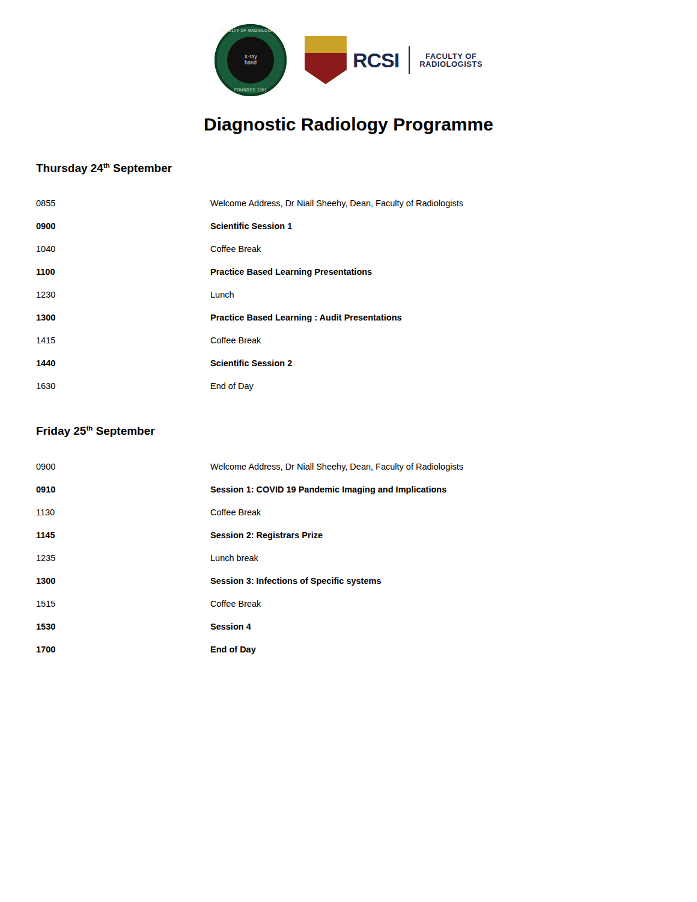FACULTY OF RADIOLOGISTS
X-ray
hand
FOUNDED 1961
RCSI
FACULTY OF
RADIOLOGISTS
Diagnostic Radiology Programme
Thursday 24th September
| 0855 | Welcome Address, Dr Niall Sheehy, Dean, Faculty of Radiologists |
| 0900 | Scientific Session 1 |
| 1040 | Coffee Break |
| 1100 | Practice Based Learning Presentations |
| 1230 | Lunch |
| 1300 | Practice Based Learning : Audit Presentations |
| 1415 | Coffee Break |
| 1440 | Scientific Session 2 |
| 1630 | End of Day |
Friday 25th September
| 0900 | Welcome Address, Dr Niall Sheehy, Dean, Faculty of Radiologists |
| 0910 | Session 1: COVID 19 Pandemic Imaging and Implications |
| 1130 | Coffee Break |
| 1145 | Session 2: Registrars Prize |
| 1235 | Lunch break |
| 1300 | Session 3: Infections of Specific systems |
| 1515 | Coffee Break |
| 1530 | Session 4 |
| 1700 | End of Day |